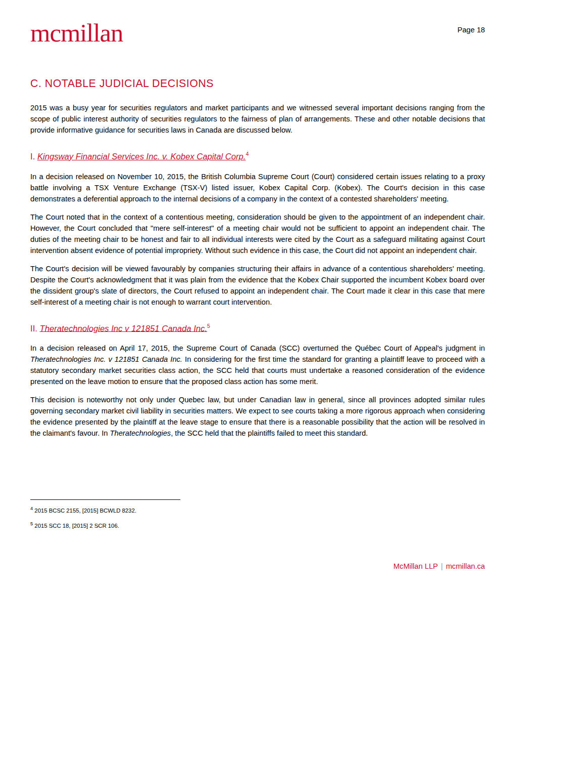mcmillan
Page 18
C. NOTABLE JUDICIAL DECISIONS
2015 was a busy year for securities regulators and market participants and we witnessed several important decisions ranging from the scope of public interest authority of securities regulators to the fairness of plan of arrangements. These and other notable decisions that provide informative guidance for securities laws in Canada are discussed below.
I. Kingsway Financial Services Inc. v. Kobex Capital Corp.4
In a decision released on November 10, 2015, the British Columbia Supreme Court (Court) considered certain issues relating to a proxy battle involving a TSX Venture Exchange (TSX-V) listed issuer, Kobex Capital Corp. (Kobex). The Court's decision in this case demonstrates a deferential approach to the internal decisions of a company in the context of a contested shareholders' meeting.
The Court noted that in the context of a contentious meeting, consideration should be given to the appointment of an independent chair. However, the Court concluded that "mere self-interest" of a meeting chair would not be sufficient to appoint an independent chair. The duties of the meeting chair to be honest and fair to all individual interests were cited by the Court as a safeguard militating against Court intervention absent evidence of potential impropriety. Without such evidence in this case, the Court did not appoint an independent chair.
The Court's decision will be viewed favourably by companies structuring their affairs in advance of a contentious shareholders' meeting. Despite the Court's acknowledgment that it was plain from the evidence that the Kobex Chair supported the incumbent Kobex board over the dissident group's slate of directors, the Court refused to appoint an independent chair. The Court made it clear in this case that mere self-interest of a meeting chair is not enough to warrant court intervention.
II. Theratechnologies Inc v 121851 Canada Inc.5
In a decision released on April 17, 2015, the Supreme Court of Canada (SCC) overturned the Québec Court of Appeal's judgment in Theratechnologies Inc. v 121851 Canada Inc. In considering for the first time the standard for granting a plaintiff leave to proceed with a statutory secondary market securities class action, the SCC held that courts must undertake a reasoned consideration of the evidence presented on the leave motion to ensure that the proposed class action has some merit.
This decision is noteworthy not only under Quebec law, but under Canadian law in general, since all provinces adopted similar rules governing secondary market civil liability in securities matters. We expect to see courts taking a more rigorous approach when considering the evidence presented by the plaintiff at the leave stage to ensure that there is a reasonable possibility that the action will be resolved in the claimant's favour. In Theratechnologies, the SCC held that the plaintiffs failed to meet this standard.
4 2015 BCSC 2155, [2015] BCWLD 8232.
5 2015 SCC 18, [2015] 2 SCR 106.
McMillan LLP|mcmillan.ca